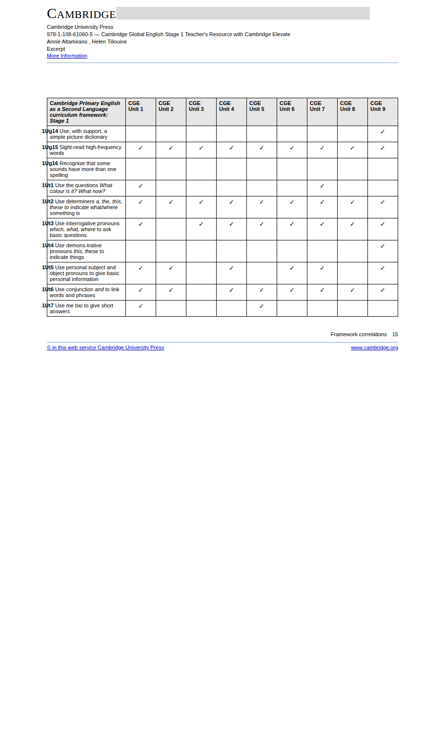CAMBRIDGE
Cambridge University Press
978-1-108-61060-5 — Cambridge Global English Stage 1 Teacher's Resource with Cambridge Elevate
Annie Altamirano , Helen Tiliouine
Excerpt
More Information
| Cambridge Primary English as a Second Language curriculum framework: Stage 1 | CGE Unit 1 | CGE Unit 2 | CGE Unit 3 | CGE Unit 4 | CGE Unit 5 | CGE Unit 6 | CGE Unit 7 | CGE Unit 8 | CGE Unit 9 |
| --- | --- | --- | --- | --- | --- | --- | --- | --- | --- |
| 1Ug14 Use, with support, a simple picture dictionary | | | | | | | | | ✓ |
| 1Ug15 Sight-read high-frequency words | ✓ | ✓ | ✓ | ✓ | ✓ | ✓ | ✓ | ✓ | ✓ |
| 1Ug16 Recognise that some sounds have more than one spelling | | | | | | | | | |
| 1Ut1 Use the questions What colour is it? What now? | ✓ | | | | | | ✓ | | |
| 1Ut2 Use determiners a, the, this, these to indicate what/where something is | ✓ | ✓ | ✓ | ✓ | ✓ | ✓ | ✓ | ✓ | ✓ |
| 1Ut3 Use interrogative pronouns which, what, where to ask basic questions | ✓ | | ✓ | ✓ | ✓ | ✓ | ✓ | ✓ | ✓ |
| 1Ut4 Use demons-trative pronouns this, these to indicate things | | | | | | | | | ✓ |
| 1Ut5 Use personal subject and object pronouns to give basic personal information | ✓ | ✓ | | ✓ | | ✓ | ✓ | | ✓ |
| 1Ut6 Use conjunction and to link words and phrases | ✓ | ✓ | | ✓ | ✓ | ✓ | ✓ | ✓ | ✓ |
| 1Ut7 Use me too to give short answers | ✓ | | | | ✓ | | | | |
Framework correlations 15
© in this web service Cambridge University Press www.cambridge.org